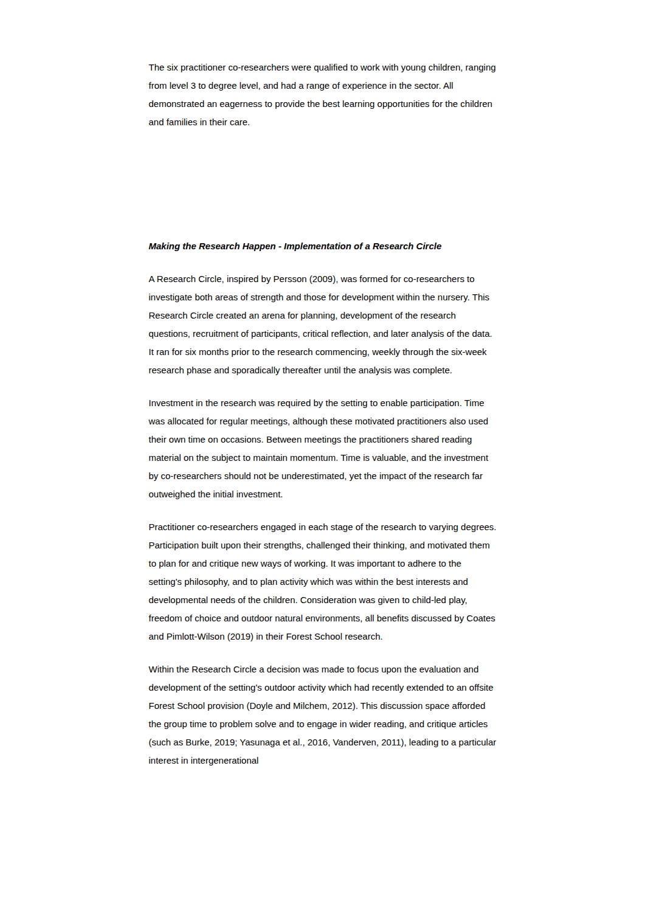The six practitioner co-researchers were qualified to work with young children, ranging from level 3 to degree level, and had a range of experience in the sector. All demonstrated an eagerness to provide the best learning opportunities for the children and families in their care.
Making the Research Happen - Implementation of a Research Circle
A Research Circle, inspired by Persson (2009), was formed for co-researchers to investigate both areas of strength and those for development within the nursery. This Research Circle created an arena for planning, development of the research questions, recruitment of participants, critical reflection, and later analysis of the data. It ran for six months prior to the research commencing, weekly through the six-week research phase and sporadically thereafter until the analysis was complete.
Investment in the research was required by the setting to enable participation. Time was allocated for regular meetings, although these motivated practitioners also used their own time on occasions. Between meetings the practitioners shared reading material on the subject to maintain momentum. Time is valuable, and the investment by co-researchers should not be underestimated, yet the impact of the research far outweighed the initial investment.
Practitioner co-researchers engaged in each stage of the research to varying degrees. Participation built upon their strengths, challenged their thinking, and motivated them to plan for and critique new ways of working. It was important to adhere to the setting's philosophy, and to plan activity which was within the best interests and developmental needs of the children. Consideration was given to child-led play, freedom of choice and outdoor natural environments, all benefits discussed by Coates and Pimlott-Wilson (2019) in their Forest School research.
Within the Research Circle a decision was made to focus upon the evaluation and development of the setting's outdoor activity which had recently extended to an offsite Forest School provision (Doyle and Milchem, 2012). This discussion space afforded the group time to problem solve and to engage in wider reading, and critique articles (such as Burke, 2019; Yasunaga et al., 2016, Vanderven, 2011), leading to a particular interest in intergenerational